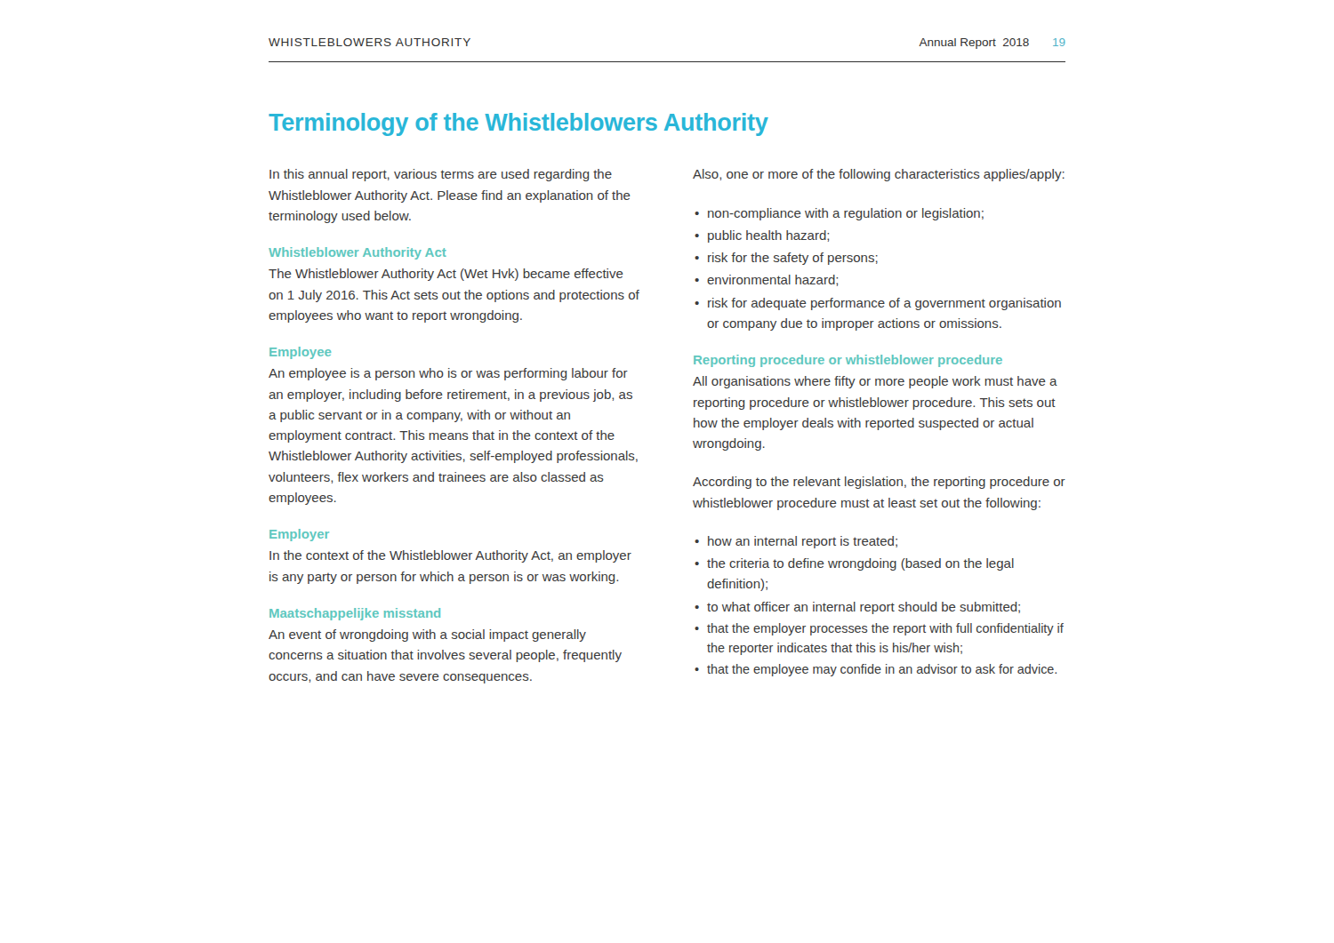WHISTLEBLOWERS AUTHORITY
Annual Report 2018 19
Terminology of the Whistleblowers Authority
In this annual report, various terms are used regarding the Whistleblower Authority Act. Please find an explanation of the terminology used below.
Whistleblower Authority Act
The Whistleblower Authority Act (Wet Hvk) became effective on 1 July 2016. This Act sets out the options and protections of employees who want to report wrongdoing.
Employee
An employee is a person who is or was performing labour for an employer, including before retirement, in a previous job, as a public servant or in a company, with or without an employment contract. This means that in the context of the Whistleblower Authority activities, self-employed professionals, volunteers, flex workers and trainees are also classed as employees.
Employer
In the context of the Whistleblower Authority Act, an employer is any party or person for which a person is or was working.
Maatschappelijke misstand
An event of wrongdoing with a social impact generally concerns a situation that involves several people, frequently occurs, and can have severe consequences.
Also, one or more of the following characteristics applies/apply:
non-compliance with a regulation or legislation;
public health hazard;
risk for the safety of persons;
environmental hazard;
risk for adequate performance of a government organisation or company due to improper actions or omissions.
Reporting procedure or whistleblower procedure
All organisations where fifty or more people work must have a reporting procedure or whistleblower procedure. This sets out how the employer deals with reported suspected or actual wrongdoing.
According to the relevant legislation, the reporting procedure or whistleblower procedure must at least set out the following:
how an internal report is treated;
the criteria to define wrongdoing (based on the legal definition);
to what officer an internal report should be submitted;
that the employer processes the report with full confidentiality if the reporter indicates that this is his/her wish;
that the employee may confide in an advisor to ask for advice.